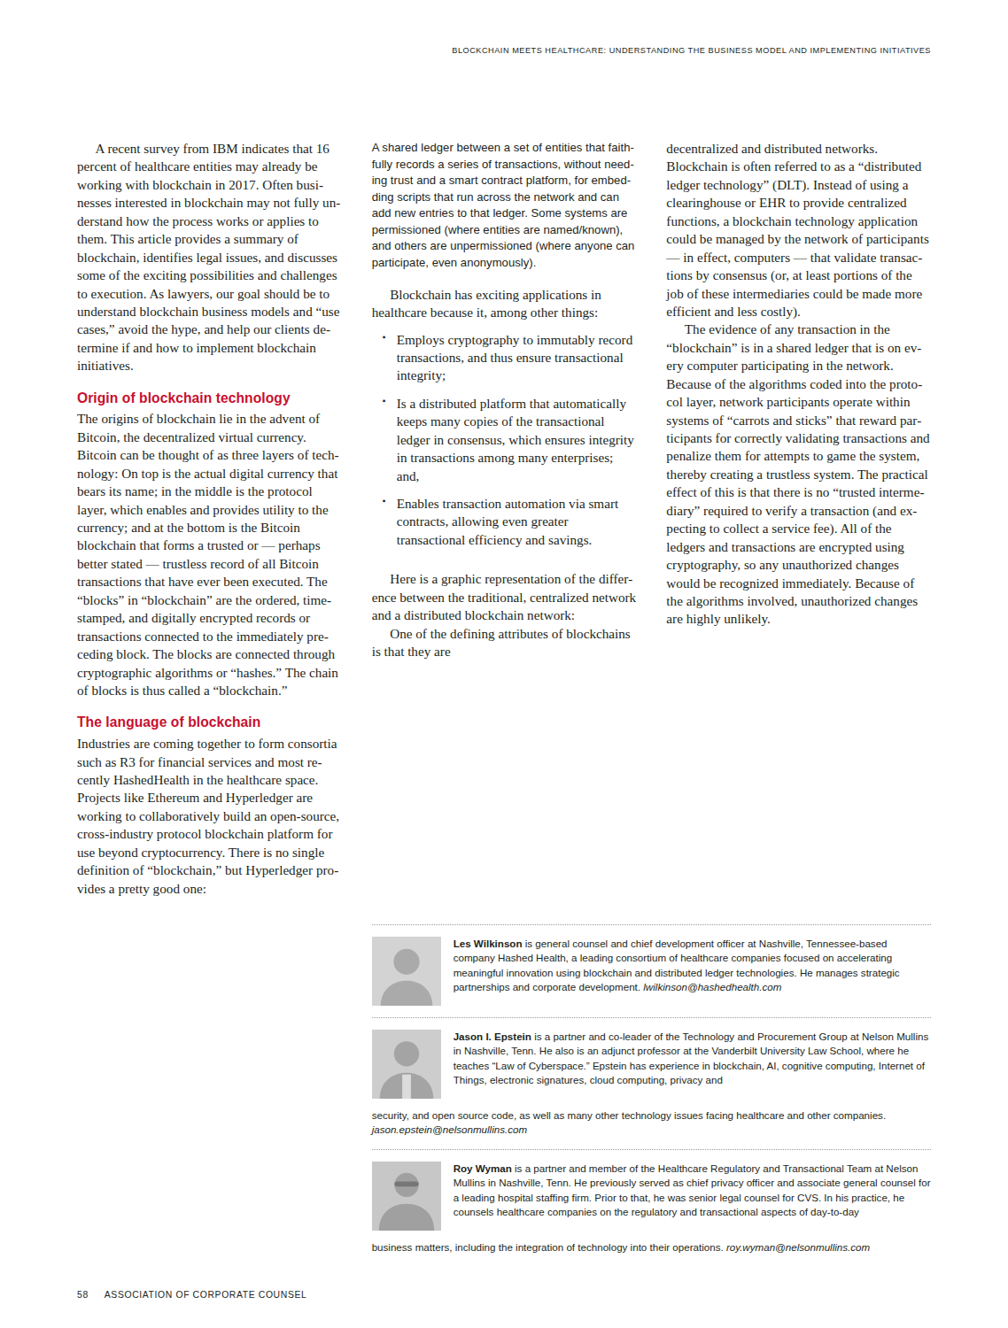Blockchain meets healthcare: Understanding the business model and implementing initiatives
A recent survey from IBM indicates that 16 percent of healthcare entities may already be working with blockchain in 2017. Often businesses interested in blockchain may not fully understand how the process works or applies to them. This article provides a summary of blockchain, identifies legal issues, and discusses some of the exciting possibilities and challenges to execution. As lawyers, our goal should be to understand blockchain business models and “use cases,” avoid the hype, and help our clients determine if and how to implement blockchain initiatives.
Origin of blockchain technology
The origins of blockchain lie in the advent of Bitcoin, the decentralized virtual currency. Bitcoin can be thought of as three layers of technology: On top is the actual digital currency that bears its name; in the middle is the protocol layer, which enables and provides utility to the currency; and at the bottom is the Bitcoin blockchain that forms a trusted or — perhaps better stated — trustless record of all Bitcoin transactions that have ever been executed. The “blocks” in “blockchain” are the ordered, time-stamped, and digitally encrypted records or transactions connected to the immediately preceding block. The blocks are connected through cryptographic algorithms or “hashes.” The chain of blocks is thus called a “blockchain.”
The language of blockchain
Industries are coming together to form consortia such as R3 for financial services and most recently HashedHealth in the healthcare space. Projects like Ethereum and Hyperledger are working to collaboratively build an open-source, cross-industry protocol blockchain platform for use beyond cryptocurrency. There is no single definition of “blockchain,” but Hyperledger provides a pretty good one:
A shared ledger between a set of entities that faithfully records a series of transactions, without needing trust and a smart contract platform, for embedding scripts that run across the network and can add new entries to that ledger. Some systems are permissioned (where entities are named/known), and others are unpermissioned (where anyone can participate, even anonymously).
Blockchain has exciting applications in healthcare because it, among other things:
Employs cryptography to immutably record transactions, and thus ensure transactional integrity;
Is a distributed platform that automatically keeps many copies of the transactional ledger in consensus, which ensures integrity in transactions among many enterprises; and,
Enables transaction automation via smart contracts, allowing even greater transactional efficiency and savings.
Here is a graphic representation of the difference between the traditional, centralized network and a distributed blockchain network:
One of the defining attributes of blockchains is that they are
decentralized and distributed networks. Blockchain is often referred to as a “distributed ledger technology” (DLT). Instead of using a clearinghouse or EHR to provide centralized functions, a blockchain technology application could be managed by the network of participants — in effect, computers — that validate transactions by consensus (or, at least portions of the job of these intermediaries could be made more efficient and less costly).
The evidence of any transaction in the “blockchain” is in a shared ledger that is on every computer participating in the network. Because of the algorithms coded into the protocol layer, network participants operate within systems of “carrots and sticks” that reward participants for correctly validating transactions and penalize them for attempts to game the system, thereby creating a trustless system. The practical effect of this is that there is no “trusted intermediary” required to verify a transaction (and expecting to collect a service fee). All of the ledgers and transactions are encrypted using cryptography, so any unauthorized changes would be recognized immediately. Because of the algorithms involved, unauthorized changes are highly unlikely.
Les Wilkinson is general counsel and chief development officer at Nashville, Tennessee-based company Hashed Health, a leading consortium of healthcare companies focused on accelerating meaningful innovation using blockchain and distributed ledger technologies. He manages strategic partnerships and corporate development. lwilkinson@hashedhealth.com
Jason I. Epstein is a partner and co-leader of the Technology and Procurement Group at Nelson Mullins in Nashville, Tenn. He also is an adjunct professor at the Vanderbilt University Law School, where he teaches “Law of Cyberspace.” Epstein has experience in blockchain, AI, cognitive computing, Internet of Things, electronic signatures, cloud computing, privacy and
security, and open source code, as well as many other technology issues facing healthcare and other companies. jason.epstein@nelsonmullins.com
Roy Wyman is a partner and member of the Healthcare Regulatory and Transactional Team at Nelson Mullins in Nashville, Tenn. He previously served as chief privacy officer and associate general counsel for a leading hospital staffing firm. Prior to that, he was senior legal counsel for CVS. In his practice, he counsels healthcare companies on the regulatory and transactional aspects of day-to-day
business matters, including the integration of technology into their operations. roy.wyman@nelsonmullins.com
58 Association of Corporate Counsel